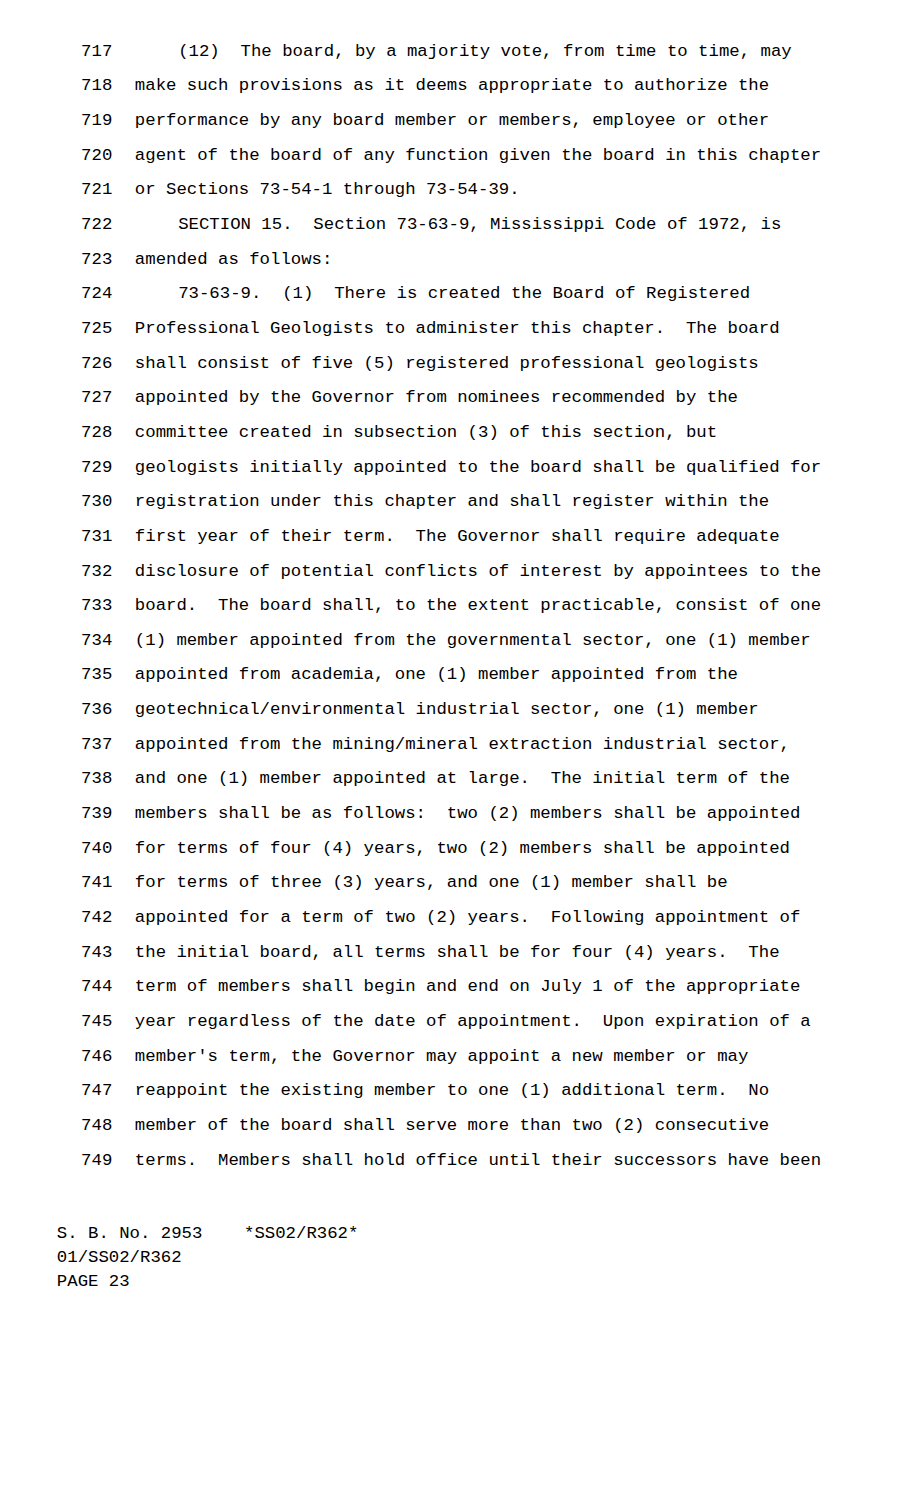(12) The board, by a majority vote, from time to time, may
make such provisions as it deems appropriate to authorize the
performance by any board member or members, employee or other
agent of the board of any function given the board in this chapter
or Sections 73-54-1 through 73-54-39.
SECTION 15. Section 73-63-9, Mississippi Code of 1972, is
amended as follows:
73-63-9. (1) There is created the Board of Registered
Professional Geologists to administer this chapter. The board
shall consist of five (5) registered professional geologists
appointed by the Governor from nominees recommended by the
committee created in subsection (3) of this section, but
geologists initially appointed to the board shall be qualified for
registration under this chapter and shall register within the
first year of their term. The Governor shall require adequate
disclosure of potential conflicts of interest by appointees to the
board. The board shall, to the extent practicable, consist of one
(1) member appointed from the governmental sector, one (1) member
appointed from academia, one (1) member appointed from the
geotechnical/environmental industrial sector, one (1) member
appointed from the mining/mineral extraction industrial sector,
and one (1) member appointed at large. The initial term of the
members shall be as follows: two (2) members shall be appointed
for terms of four (4) years, two (2) members shall be appointed
for terms of three (3) years, and one (1) member shall be
appointed for a term of two (2) years. Following appointment of
the initial board, all terms shall be for four (4) years. The
term of members shall begin and end on July 1 of the appropriate
year regardless of the date of appointment. Upon expiration of a
member's term, the Governor may appoint a new member or may
reappoint the existing member to one (1) additional term. No
member of the board shall serve more than two (2) consecutive
terms. Members shall hold office until their successors have been
S. B. No. 2953 *SS02/R362*
01/SS02/R362
PAGE 23